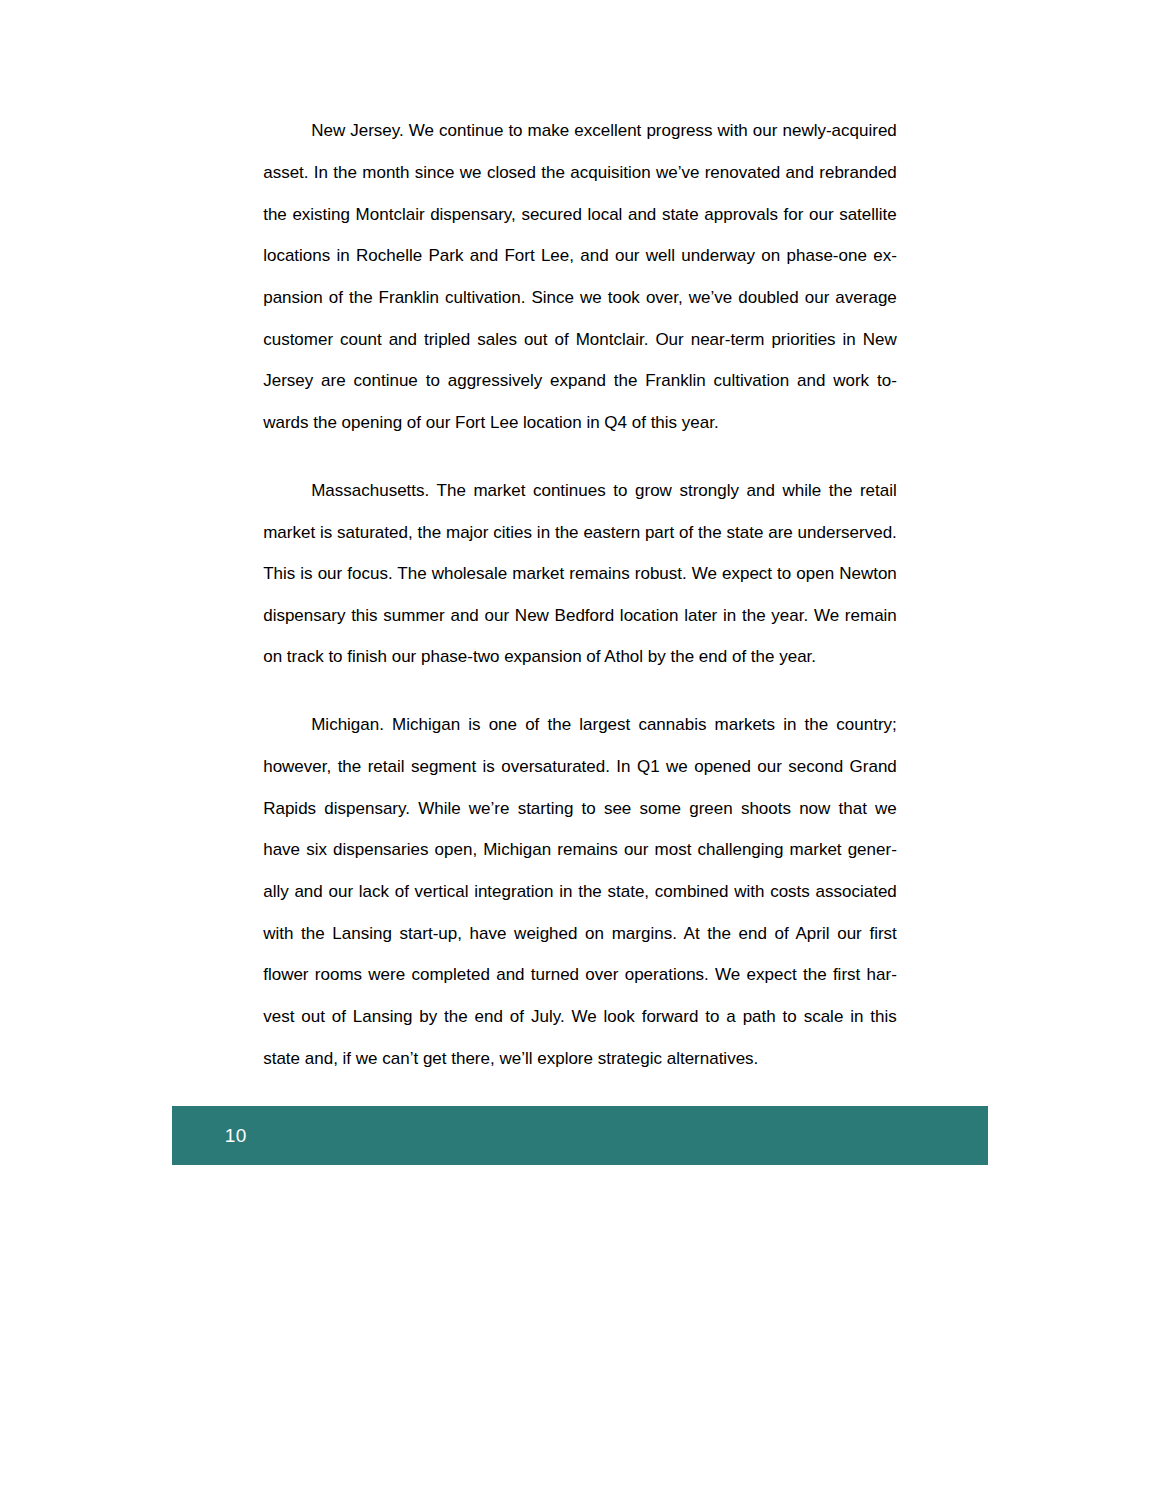New Jersey. We continue to make excellent progress with our newly-acquired asset. In the month since we closed the acquisition we’ve renovated and rebranded the existing Montclair dispensary, secured local and state approvals for our satellite locations in Rochelle Park and Fort Lee, and our well underway on phase-one expansion of the Franklin cultivation. Since we took over, we’ve doubled our average customer count and tripled sales out of Montclair. Our near-term priorities in New Jersey are continue to aggressively expand the Franklin cultivation and work towards the opening of our Fort Lee location in Q4 of this year.
Massachusetts. The market continues to grow strongly and while the retail market is saturated, the major cities in the eastern part of the state are underserved. This is our focus. The wholesale market remains robust. We expect to open Newton dispensary this summer and our New Bedford location later in the year. We remain on track to finish our phase-two expansion of Athol by the end of the year.
Michigan. Michigan is one of the largest cannabis markets in the country; however, the retail segment is oversaturated. In Q1 we opened our second Grand Rapids dispensary. While we’re starting to see some green shoots now that we have six dispensaries open, Michigan remains our most challenging market generally and our lack of vertical integration in the state, combined with costs associated with the Lansing start-up, have weighed on margins. At the end of April our first flower rooms were completed and turned over operations. We expect the first harvest out of Lansing by the end of July. We look forward to a path to scale in this state and, if we can’t get there, we’ll explore strategic alternatives.
10